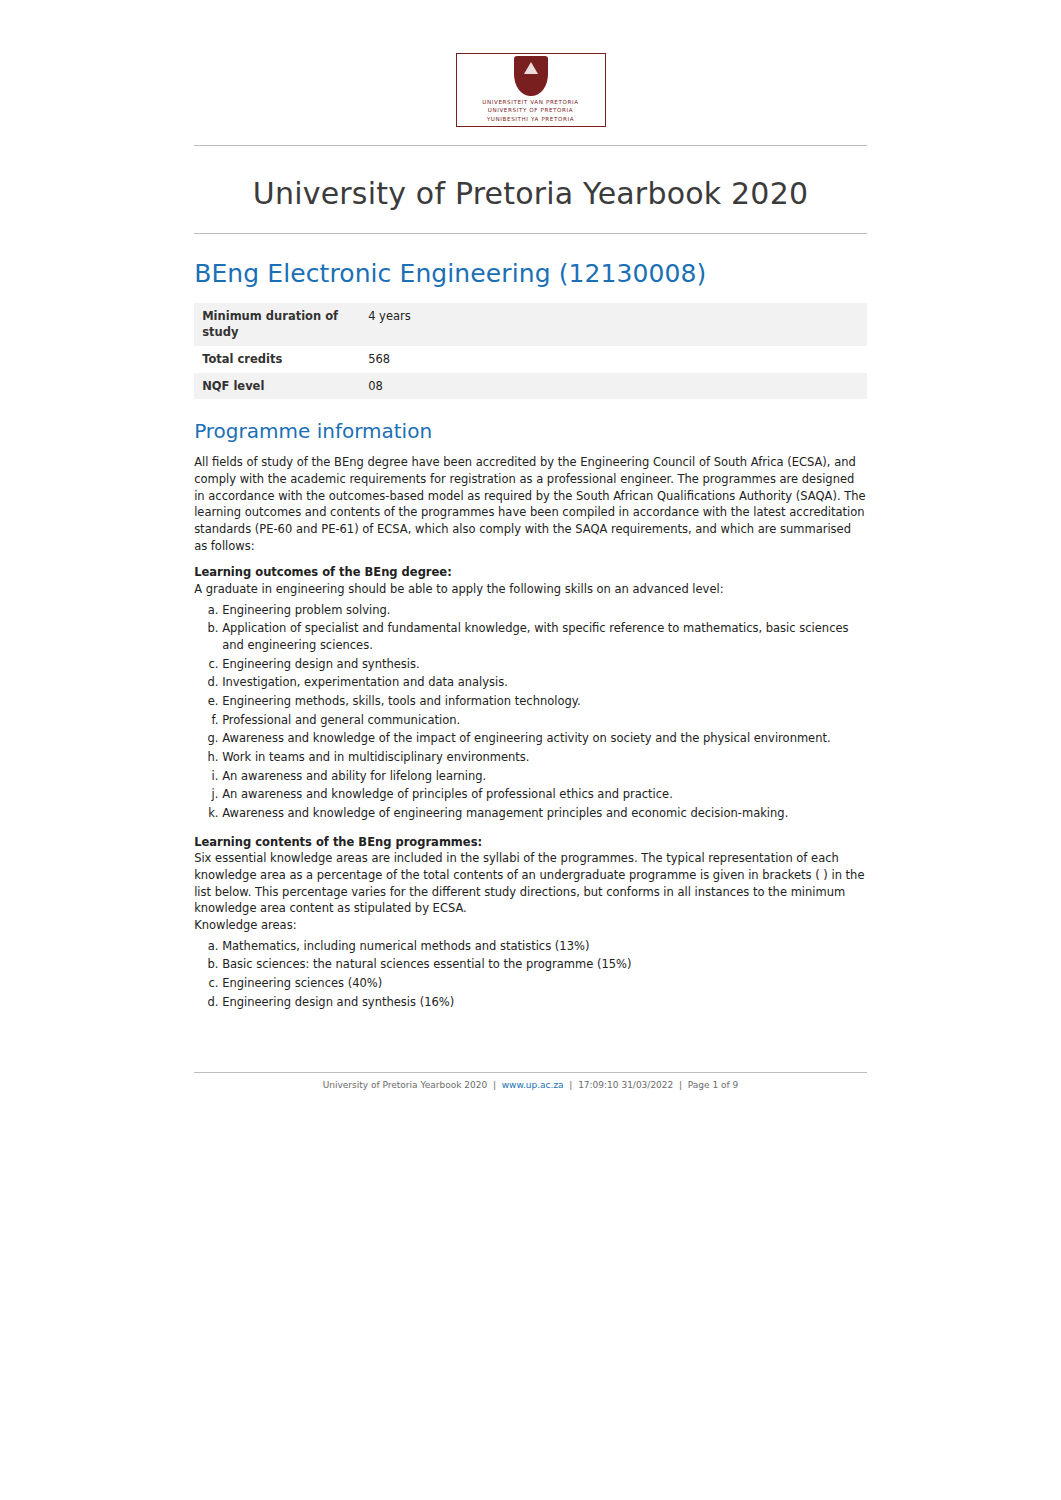UNIVERSITEIT VAN PRETORIA
UNIVERSITY OF PRETORIA
YUNIBESITHI YA PRETORIA
University of Pretoria Yearbook 2020
BEng Electronic Engineering (12130008)
| Minimum duration of study | 4 years |
| Total credits | 568 |
| NQF level | 08 |
Programme information
All fields of study of the BEng degree have been accredited by the Engineering Council of South Africa (ECSA), and comply with the academic requirements for registration as a professional engineer. The programmes are designed in accordance with the outcomes-based model as required by the South African Qualifications Authority (SAQA). The learning outcomes and contents of the programmes have been compiled in accordance with the latest accreditation standards (PE-60 and PE-61) of ECSA, which also comply with the SAQA requirements, and which are summarised as follows:
Learning outcomes of the BEng degree:
A graduate in engineering should be able to apply the following skills on an advanced level:
Engineering problem solving.
Application of specialist and fundamental knowledge, with specific reference to mathematics, basic sciences and engineering sciences.
Engineering design and synthesis.
Investigation, experimentation and data analysis.
Engineering methods, skills, tools and information technology.
Professional and general communication.
Awareness and knowledge of the impact of engineering activity on society and the physical environment.
Work in teams and in multidisciplinary environments.
An awareness and ability for lifelong learning.
An awareness and knowledge of principles of professional ethics and practice.
Awareness and knowledge of engineering management principles and economic decision-making.
Learning contents of the BEng programmes:
Six essential knowledge areas are included in the syllabi of the programmes. The typical representation of each knowledge area as a percentage of the total contents of an undergraduate programme is given in brackets ( ) in the list below. This percentage varies for the different study directions, but conforms in all instances to the minimum knowledge area content as stipulated by ECSA.
Knowledge areas:
Mathematics, including numerical methods and statistics (13%)
Basic sciences: the natural sciences essential to the programme (15%)
Engineering sciences (40%)
Engineering design and synthesis (16%)
University of Pretoria Yearbook 2020 | www.up.ac.za | 17:09:10 31/03/2022 | Page 1 of 9